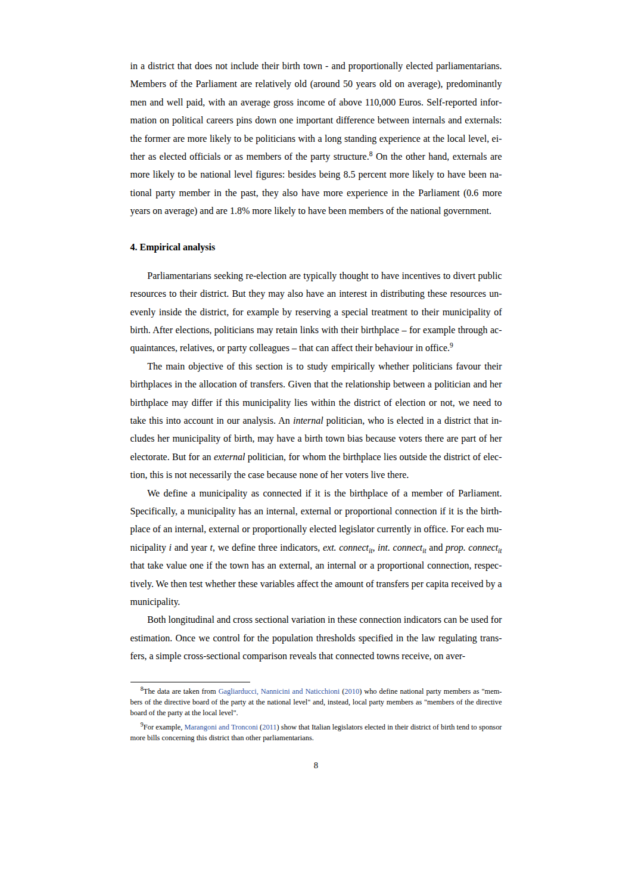in a district that does not include their birth town - and proportionally elected parliamentarians. Members of the Parliament are relatively old (around 50 years old on average), predominantly men and well paid, with an average gross income of above 110,000 Euros. Self-reported information on political careers pins down one important difference between internals and externals: the former are more likely to be politicians with a long standing experience at the local level, either as elected officials or as members of the party structure.8 On the other hand, externals are more likely to be national level figures: besides being 8.5 percent more likely to have been national party member in the past, they also have more experience in the Parliament (0.6 more years on average) and are 1.8% more likely to have been members of the national government.
4. Empirical analysis
Parliamentarians seeking re-election are typically thought to have incentives to divert public resources to their district. But they may also have an interest in distributing these resources unevenly inside the district, for example by reserving a special treatment to their municipality of birth. After elections, politicians may retain links with their birthplace – for example through acquaintances, relatives, or party colleagues – that can affect their behaviour in office.9
The main objective of this section is to study empirically whether politicians favour their birthplaces in the allocation of transfers. Given that the relationship between a politician and her birthplace may differ if this municipality lies within the district of election or not, we need to take this into account in our analysis. An internal politician, who is elected in a district that includes her municipality of birth, may have a birth town bias because voters there are part of her electorate. But for an external politician, for whom the birthplace lies outside the district of election, this is not necessarily the case because none of her voters live there.
We define a municipality as connected if it is the birthplace of a member of Parliament. Specifically, a municipality has an internal, external or proportional connection if it is the birthplace of an internal, external or proportionally elected legislator currently in office. For each municipality i and year t, we define three indicators, ext. connectit, int. connectit and prop. connectit that take value one if the town has an external, an internal or a proportional connection, respectively. We then test whether these variables affect the amount of transfers per capita received by a municipality.
Both longitudinal and cross sectional variation in these connection indicators can be used for estimation. Once we control for the population thresholds specified in the law regulating transfers, a simple cross-sectional comparison reveals that connected towns receive, on aver-
8The data are taken from Gagliarducci, Nannicini and Naticchioni (2010) who define national party members as "members of the directive board of the party at the national level" and, instead, local party members as "members of the directive board of the party at the local level".
9For example, Marangoni and Tronconi (2011) show that Italian legislators elected in their district of birth tend to sponsor more bills concerning this district than other parliamentarians.
8